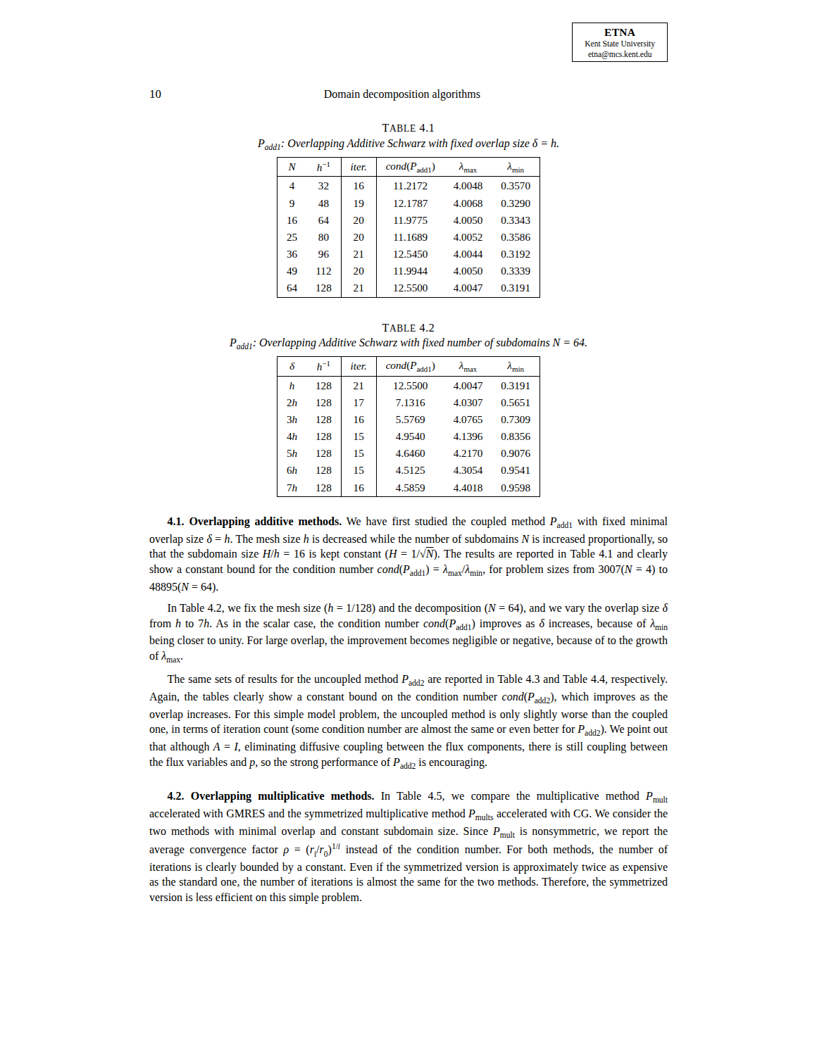ETNA
Kent State University
etna@mcs.kent.edu
10 Domain decomposition algorithms
TABLE 4.1
Padd1: Overlapping Additive Schwarz with fixed overlap size δ = h.
| N | h −1 | iter. | cond ( P add1 ) | λ max | λ min |
| --- | --- | --- | --- | --- | --- |
| 4 | 32 | 16 | 11.2172 | 4.0048 | 0.3570 |
| 9 | 48 | 19 | 12.1787 | 4.0068 | 0.3290 |
| 16 | 64 | 20 | 11.9775 | 4.0050 | 0.3343 |
| 25 | 80 | 20 | 11.1689 | 4.0052 | 0.3586 |
| 36 | 96 | 21 | 12.5450 | 4.0044 | 0.3192 |
| 49 | 112 | 20 | 11.9944 | 4.0050 | 0.3339 |
| 64 | 128 | 21 | 12.5500 | 4.0047 | 0.3191 |
TABLE 4.2
Padd1: Overlapping Additive Schwarz with fixed number of subdomains N = 64.
| δ | h −1 | iter. | cond ( P add1 ) | λ max | λ min |
| --- | --- | --- | --- | --- | --- |
| h | 128 | 21 | 12.5500 | 4.0047 | 0.3191 |
| 2 h | 128 | 17 | 7.1316 | 4.0307 | 0.5651 |
| 3 h | 128 | 16 | 5.5769 | 4.0765 | 0.7309 |
| 4 h | 128 | 15 | 4.9540 | 4.1396 | 0.8356 |
| 5 h | 128 | 15 | 4.6460 | 4.2170 | 0.9076 |
| 6 h | 128 | 15 | 4.5125 | 4.3054 | 0.9541 |
| 7 h | 128 | 16 | 4.5859 | 4.4018 | 0.9598 |
4.1. Overlapping additive methods. We have first studied the coupled method Padd1 with fixed minimal overlap size δ = h. The mesh size h is decreased while the number of subdomains N is increased proportionally, so that the subdomain size H/h = 16 is kept constant (H = 1/√N). The results are reported in Table 4.1 and clearly show a constant bound for the condition number cond(Padd1) = λmax/λmin, for problem sizes from 3007(N = 4) to 48895(N = 64).
In Table 4.2, we fix the mesh size (h = 1/128) and the decomposition (N = 64), and we vary the overlap size δ from h to 7h. As in the scalar case, the condition number cond(Padd1) improves as δ increases, because of λmin being closer to unity. For large overlap, the improvement becomes negligible or negative, because of to the growth of λmax.
The same sets of results for the uncoupled method Padd2 are reported in Table 4.3 and Table 4.4, respectively. Again, the tables clearly show a constant bound on the condition number cond(Padd2), which improves as the overlap increases. For this simple model problem, the uncoupled method is only slightly worse than the coupled one, in terms of iteration count (some condition number are almost the same or even better for Padd2). We point out that although A = I, eliminating diffusive coupling between the flux components, there is still coupling between the flux variables and p, so the strong performance of Padd2 is encouraging.
4.2. Overlapping multiplicative methods. In Table 4.5, we compare the multiplicative method Pmult accelerated with GMRES and the symmetrized multiplicative method Pmults accelerated with CG. We consider the two methods with minimal overlap and constant subdomain size. Since Pmult is nonsymmetric, we report the average convergence factor ρ = (ri/r0)1/i instead of the condition number. For both methods, the number of iterations is clearly bounded by a constant. Even if the symmetrized version is approximately twice as expensive as the standard one, the number of iterations is almost the same for the two methods. Therefore, the symmetrized version is less efficient on this simple problem.